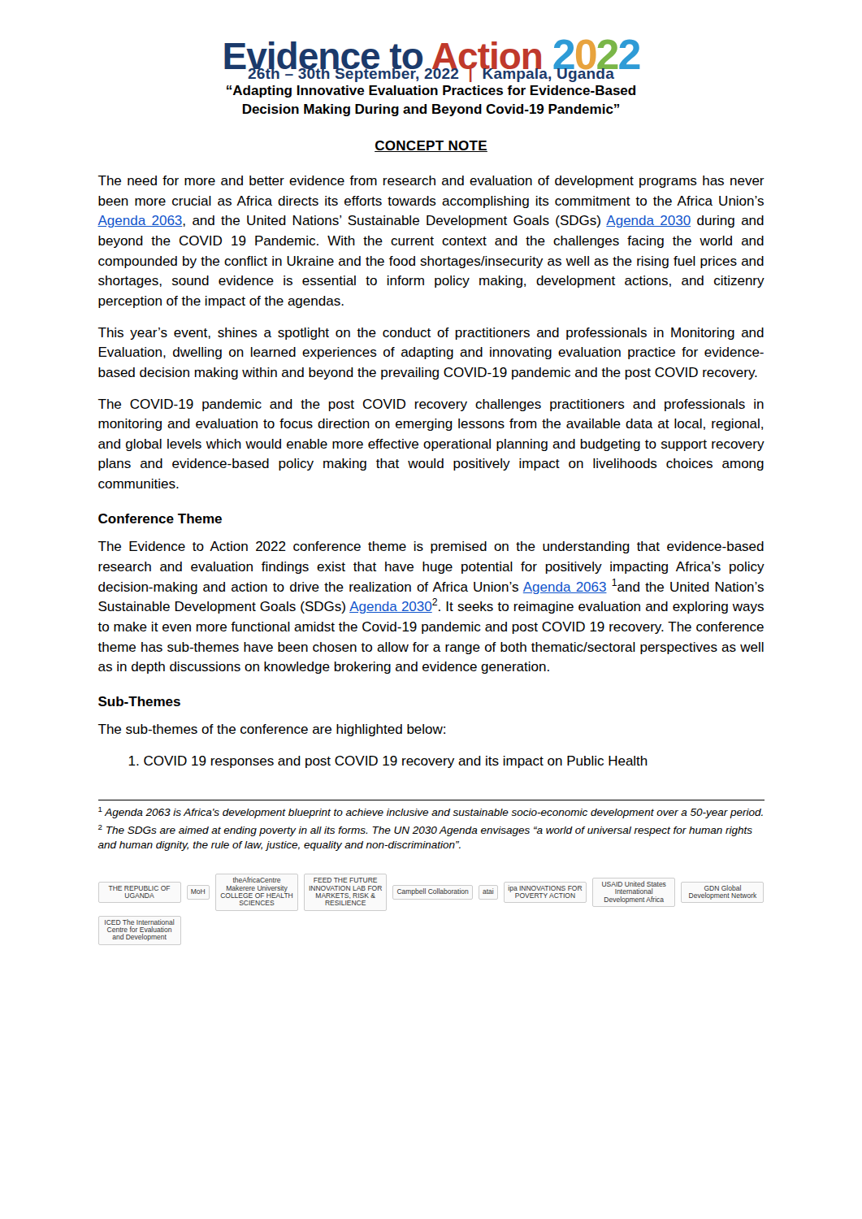Evidence to Action 2022
26th – 30th September, 2022 | Kampala, Uganda
“Adapting Innovative Evaluation Practices for Evidence-Based
Decision Making During and Beyond Covid-19 Pandemic”
CONCEPT NOTE
The need for more and better evidence from research and evaluation of development programs has never been more crucial as Africa directs its efforts towards accomplishing its commitment to the Africa Union’s Agenda 2063, and the United Nations’ Sustainable Development Goals (SDGs) Agenda 2030 during and beyond the COVID 19 Pandemic. With the current context and the challenges facing the world and compounded by the conflict in Ukraine and the food shortages/insecurity as well as the rising fuel prices and shortages, sound evidence is essential to inform policy making, development actions, and citizenry perception of the impact of the agendas.
This year’s event, shines a spotlight on the conduct of practitioners and professionals in Monitoring and Evaluation, dwelling on learned experiences of adapting and innovating evaluation practice for evidence-based decision making within and beyond the prevailing COVID-19 pandemic and the post COVID recovery.
The COVID-19 pandemic and the post COVID recovery challenges practitioners and professionals in monitoring and evaluation to focus direction on emerging lessons from the available data at local, regional, and global levels which would enable more effective operational planning and budgeting to support recovery plans and evidence-based policy making that would positively impact on livelihoods choices among communities.
Conference Theme
The Evidence to Action 2022 conference theme is premised on the understanding that evidence-based research and evaluation findings exist that have huge potential for positively impacting Africa’s policy decision-making and action to drive the realization of Africa Union’s Agenda 2063 1and the United Nation’s Sustainable Development Goals (SDGs) Agenda 20302. It seeks to reimagine evaluation and exploring ways to make it even more functional amidst the Covid-19 pandemic and post COVID 19 recovery. The conference theme has sub-themes have been chosen to allow for a range of both thematic/sectoral perspectives as well as in depth discussions on knowledge brokering and evidence generation.
Sub-Themes
The sub-themes of the conference are highlighted below:
COVID 19 responses and post COVID 19 recovery and its impact on Public Health
1 Agenda 2063 is Africa's development blueprint to achieve inclusive and sustainable socio-economic development over a 50-year period.
2 The SDGs are aimed at ending poverty in all its forms. The UN 2030 Agenda envisages “a world of universal respect for human rights and human dignity, the rule of law, justice, equality and non-discrimination”.
THE REPUBLIC OF UGANDA MoH theAfricaCentre Makerere University COLLEGE OF HEALTH SCIENCES FEED THE FUTURE INNOVATION LAB FOR MARKETS, RISK & RESILIENCE Campbell Collaboration atai ipa INNOVATIONS FOR POVERTY ACTION USAID United States International Development Africa GDN Global Development Network ICED The International Centre for Evaluation and Development